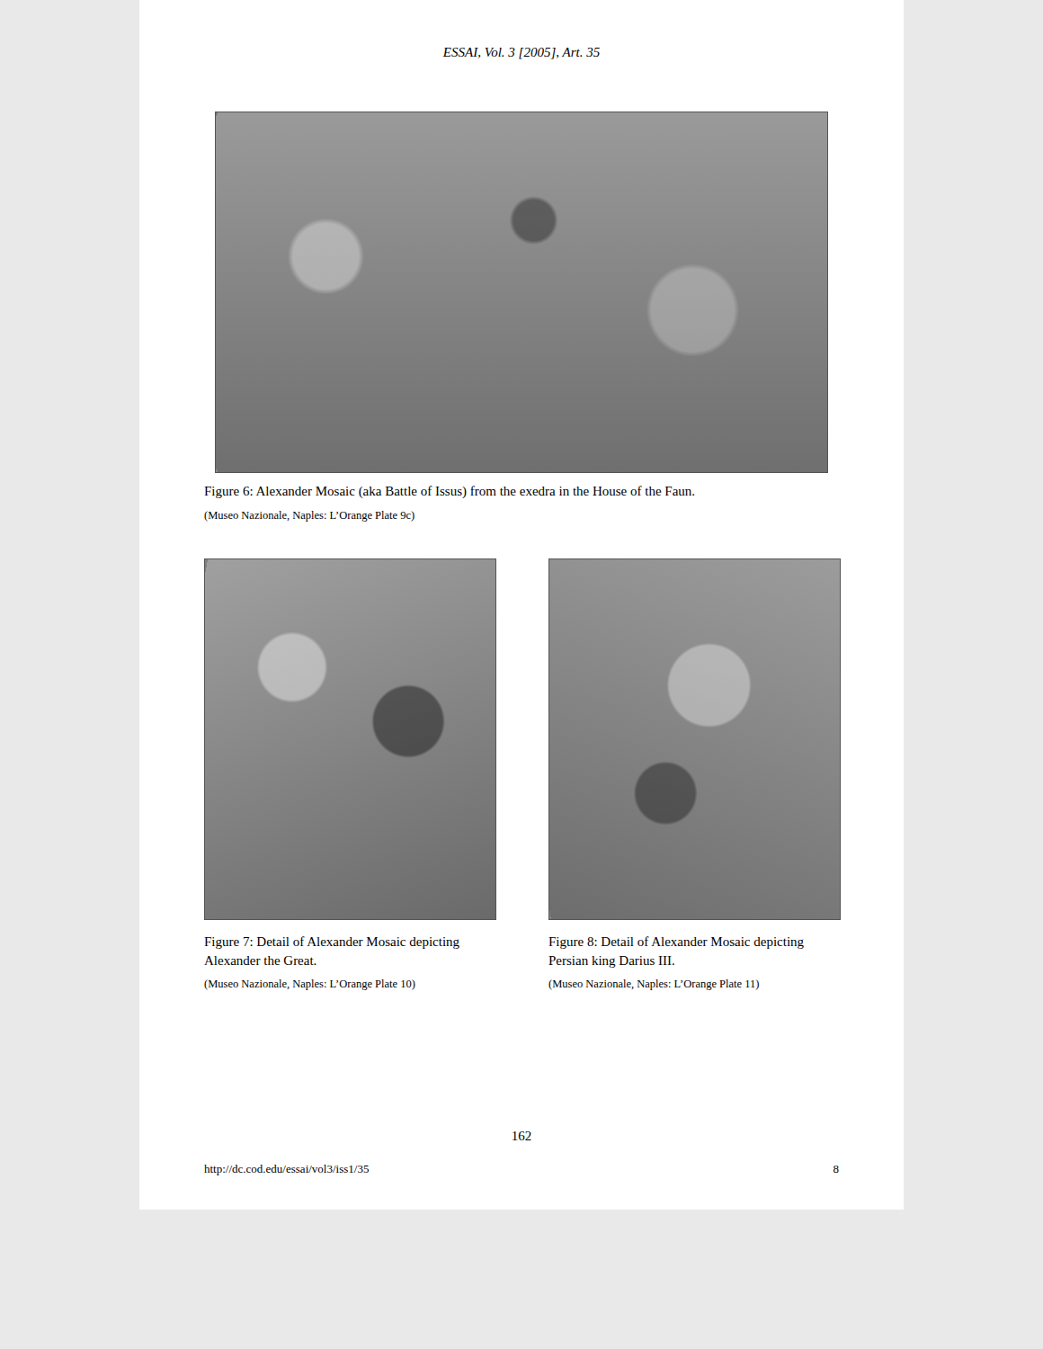ESSAI, Vol. 3 [2005], Art. 35
Figure 6: Alexander Mosaic (aka Battle of Issus) from the exedra in the House of the Faun.
(Museo Nazionale, Naples: L’Orange Plate 9c)
Figure 7: Detail of Alexander Mosaic depicting Alexander the Great.
(Museo Nazionale, Naples: L’Orange Plate 10)
Figure 8: Detail of Alexander Mosaic depicting Persian king Darius III.
(Museo Nazionale, Naples: L’Orange Plate 11)
162
http://dc.cod.edu/essai/vol3/iss1/35 8